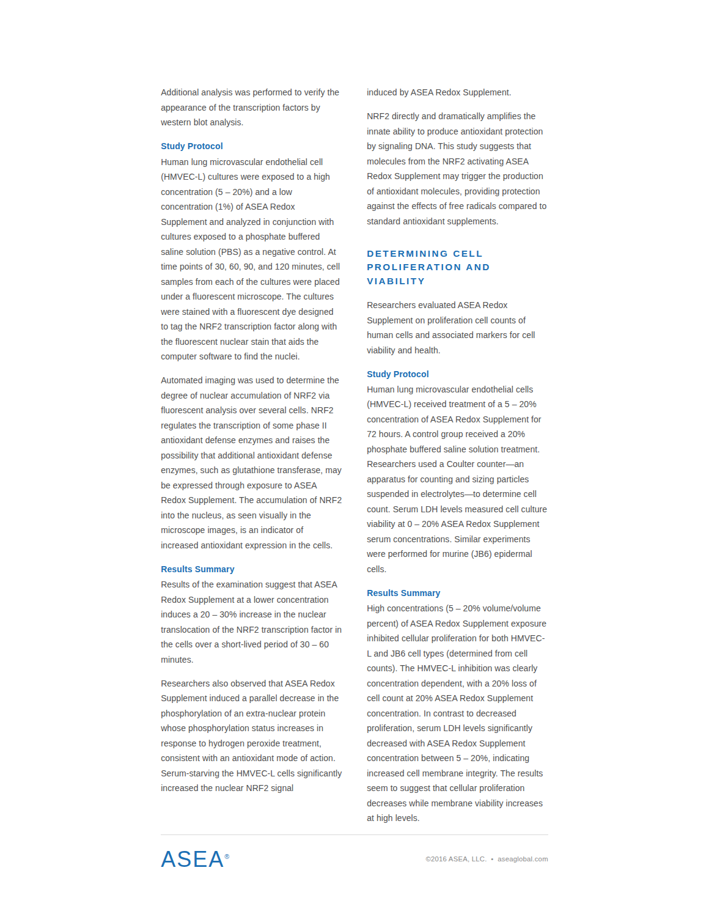Additional analysis was performed to verify the appearance of the transcription factors by western blot analysis.
Study Protocol
Human lung microvascular endothelial cell (HMVEC-L) cultures were exposed to a high concentration (5 – 20%) and a low concentration (1%) of ASEA Redox Supplement and analyzed in conjunction with cultures exposed to a phosphate buffered saline solution (PBS) as a negative control. At time points of 30, 60, 90, and 120 minutes, cell samples from each of the cultures were placed under a fluorescent microscope. The cultures were stained with a fluorescent dye designed to tag the NRF2 transcription factor along with the fluorescent nuclear stain that aids the computer software to find the nuclei.
Automated imaging was used to determine the degree of nuclear accumulation of NRF2 via fluorescent analysis over several cells. NRF2 regulates the transcription of some phase II antioxidant defense enzymes and raises the possibility that additional antioxidant defense enzymes, such as glutathione transferase, may be expressed through exposure to ASEA Redox Supplement. The accumulation of NRF2 into the nucleus, as seen visually in the microscope images, is an indicator of increased antioxidant expression in the cells.
Results Summary
Results of the examination suggest that ASEA Redox Supplement at a lower concentration induces a 20 – 30% increase in the nuclear translocation of the NRF2 transcription factor in the cells over a short-lived period of 30 – 60 minutes.
Researchers also observed that ASEA Redox Supplement induced a parallel decrease in the phosphorylation of an extra-nuclear protein whose phosphorylation status increases in response to hydrogen peroxide treatment, consistent with an antioxidant mode of action. Serum-starving the HMVEC-L cells significantly increased the nuclear NRF2 signal
induced by ASEA Redox Supplement.
NRF2 directly and dramatically amplifies the innate ability to produce antioxidant protection by signaling DNA. This study suggests that molecules from the NRF2 activating ASEA Redox Supplement may trigger the production of antioxidant molecules, providing protection against the effects of free radicals compared to standard antioxidant supplements.
Determining Cell
Proliferation and Viability
Researchers evaluated ASEA Redox Supplement on proliferation cell counts of human cells and associated markers for cell viability and health.
Study Protocol
Human lung microvascular endothelial cells (HMVEC-L) received treatment of a 5 – 20% concentration of ASEA Redox Supplement for 72 hours. A control group received a 20% phosphate buffered saline solution treatment. Researchers used a Coulter counter—an apparatus for counting and sizing particles suspended in electrolytes—to determine cell count. Serum LDH levels measured cell culture viability at 0 – 20% ASEA Redox Supplement serum concentrations. Similar experiments were performed for murine (JB6) epidermal cells.
Results Summary
High concentrations (5 – 20% volume/volume percent) of ASEA Redox Supplement exposure inhibited cellular proliferation for both HMVEC-L and JB6 cell types (determined from cell counts). The HMVEC-L inhibition was clearly concentration dependent, with a 20% loss of cell count at 20% ASEA Redox Supplement concentration. In contrast to decreased proliferation, serum LDH levels significantly decreased with ASEA Redox Supplement concentration between 5 – 20%, indicating increased cell membrane integrity. The results seem to suggest that cellular proliferation decreases while membrane viability increases at high levels.
ASEA®
©2016 ASEA, LLC. • aseaglobal.com